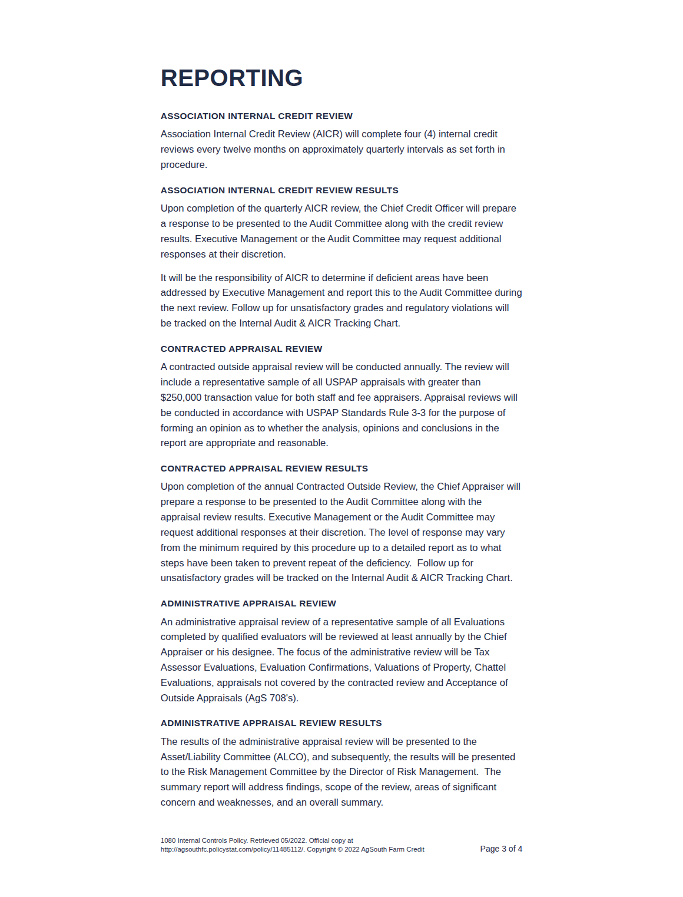REPORTING
Association Internal Credit Review
Association Internal Credit Review (AICR) will complete four (4) internal credit reviews every twelve months on approximately quarterly intervals as set forth in procedure.
Association Internal Credit Review Results
Upon completion of the quarterly AICR review, the Chief Credit Officer will prepare a response to be presented to the Audit Committee along with the credit review results. Executive Management or the Audit Committee may request additional responses at their discretion.
It will be the responsibility of AICR to determine if deficient areas have been addressed by Executive Management and report this to the Audit Committee during the next review. Follow up for unsatisfactory grades and regulatory violations will be tracked on the Internal Audit & AICR Tracking Chart.
Contracted Appraisal Review
A contracted outside appraisal review will be conducted annually. The review will include a representative sample of all USPAP appraisals with greater than $250,000 transaction value for both staff and fee appraisers. Appraisal reviews will be conducted in accordance with USPAP Standards Rule 3-3 for the purpose of forming an opinion as to whether the analysis, opinions and conclusions in the report are appropriate and reasonable.
Contracted Appraisal Review Results
Upon completion of the annual Contracted Outside Review, the Chief Appraiser will prepare a response to be presented to the Audit Committee along with the appraisal review results. Executive Management or the Audit Committee may request additional responses at their discretion. The level of response may vary from the minimum required by this procedure up to a detailed report as to what steps have been taken to prevent repeat of the deficiency. Follow up for unsatisfactory grades will be tracked on the Internal Audit & AICR Tracking Chart.
Administrative Appraisal Review
An administrative appraisal review of a representative sample of all Evaluations completed by qualified evaluators will be reviewed at least annually by the Chief Appraiser or his designee. The focus of the administrative review will be Tax Assessor Evaluations, Evaluation Confirmations, Valuations of Property, Chattel Evaluations, appraisals not covered by the contracted review and Acceptance of Outside Appraisals (AgS 708's).
Administrative Appraisal Review Results
The results of the administrative appraisal review will be presented to the Asset/Liability Committee (ALCO), and subsequently, the results will be presented to the Risk Management Committee by the Director of Risk Management. The summary report will address findings, scope of the review, areas of significant concern and weaknesses, and an overall summary.
1080 Internal Controls Policy. Retrieved 05/2022. Official copy at http://agsouthfc.policystat.com/policy/11485112/. Copyright © 2022 AgSouth Farm Credit
Page 3 of 4